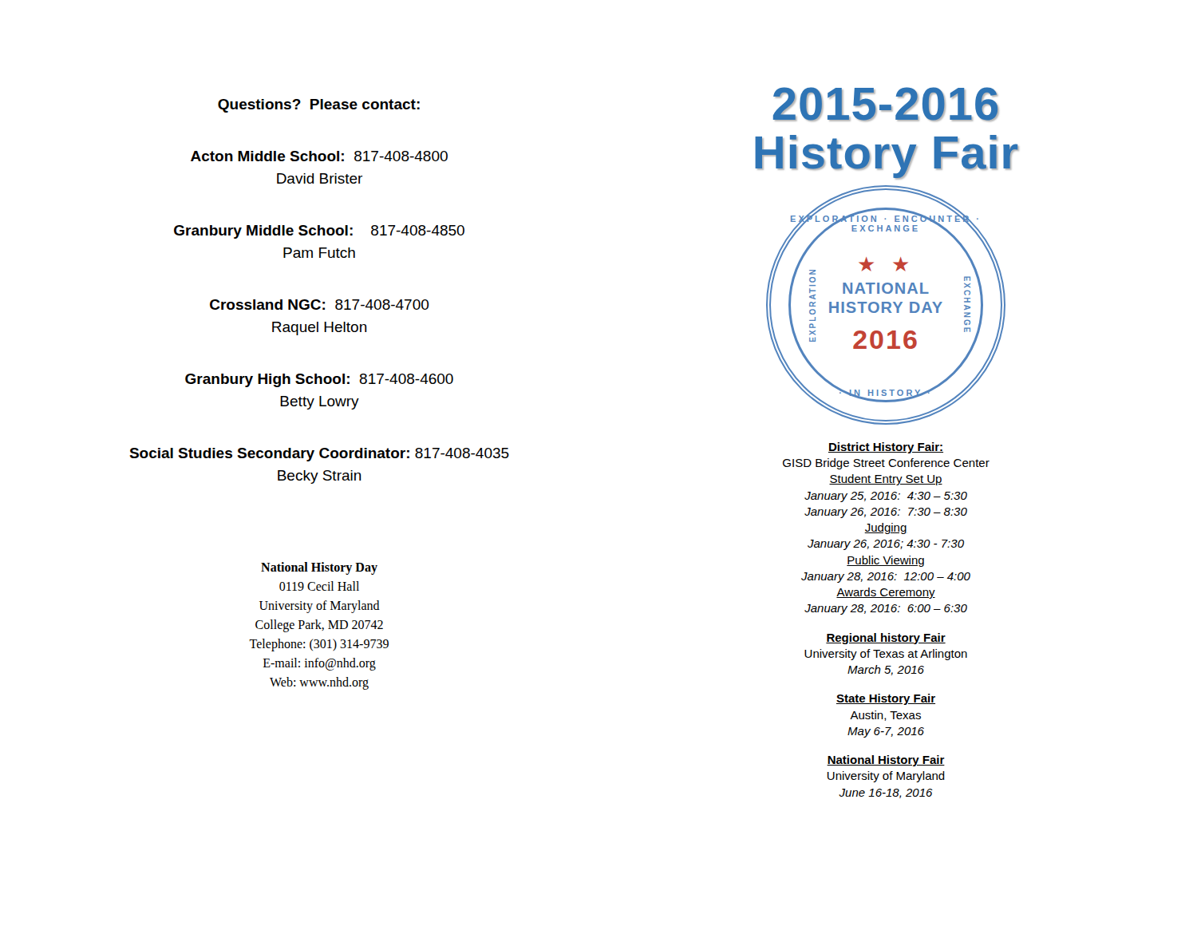Questions? Please contact:
Acton Middle School: 817-408-4800
David Brister
Granbury Middle School: 817-408-4850
Pam Futch
Crossland NGC: 817-408-4700
Raquel Helton
Granbury High School: 817-408-4600
Betty Lowry
Social Studies Secondary Coordinator: 817-408-4035
Becky Strain
National History Day
0119 Cecil Hall
University of Maryland
College Park, MD 20742
Telephone: (301) 314-9739
E-mail: info@nhd.org
Web: www.nhd.org
2015-2016
History Fair
EXPLORATION · ENCOUNTER · EXCHANGE
★ ★
NATIONAL
HISTORY DAY
2016
· IN HISTORY ·
EXPLORATION
EXCHANGE
District History Fair:
GISD Bridge Street Conference Center
Student Entry Set Up
January 25, 2016: 4:30 – 5:30
January 26, 2016: 7:30 – 8:30
Judging
January 26, 2016; 4:30 - 7:30
Public Viewing
January 28, 2016: 12:00 – 4:00
Awards Ceremony
January 28, 2016: 6:00 – 6:30
Regional history Fair
University of Texas at Arlington
March 5, 2016
State History Fair
Austin, Texas
May 6-7, 2016
National History Fair
University of Maryland
June 16-18, 2016